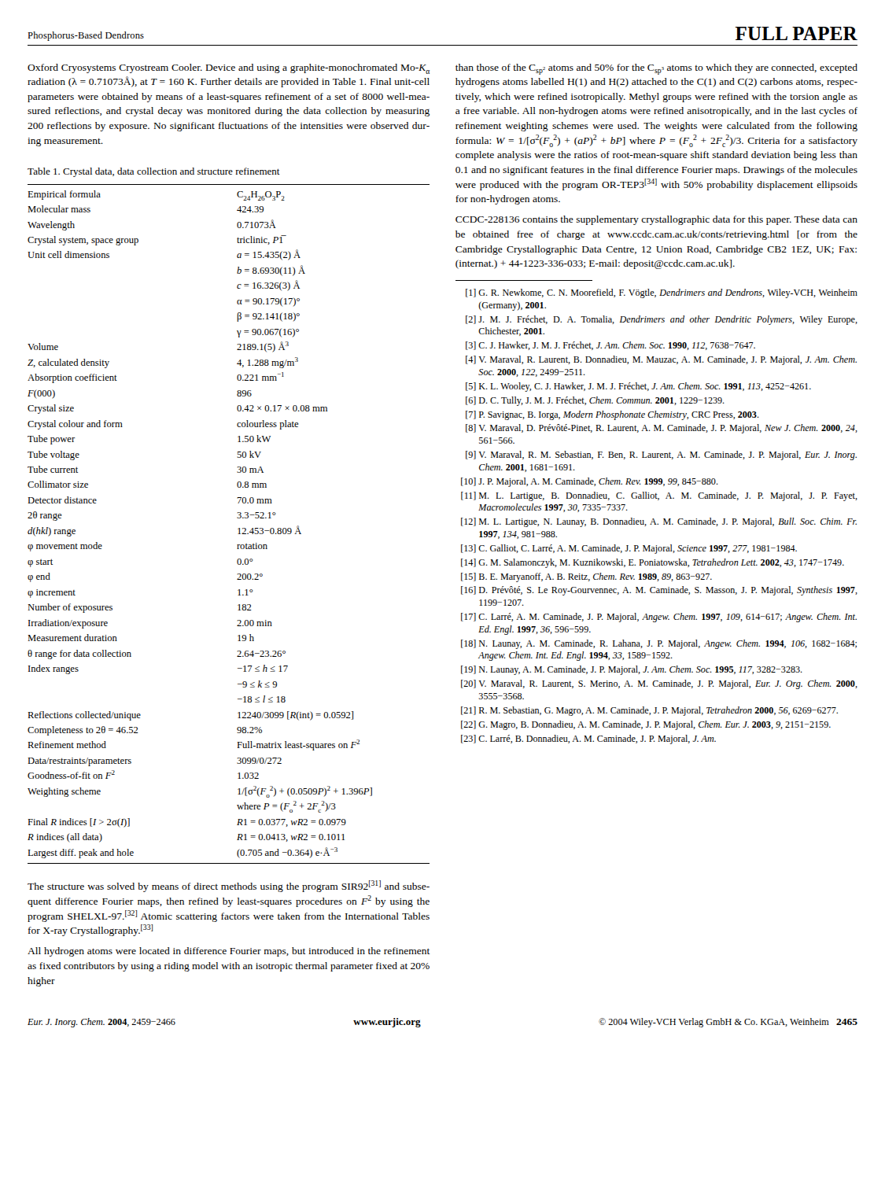Phosphorus-Based Dendrons
FULL PAPER
Oxford Cryosystems Cryostream Cooler. Device and using a graphite-monochromated Mo-Kα radiation (λ = 0.71073Å), at T = 160 K. Further details are provided in Table 1. Final unit-cell parameters were obtained by means of a least-squares refinement of a set of 8000 well-measured reflections, and crystal decay was monitored during the data collection by measuring 200 reflections by exposure. No significant fluctuations of the intensities were observed during measurement.
Table 1. Crystal data, data collection and structure refinement
| Empirical formula | C 24 H 26 O 3 P 2 |
| Molecular mass | 424.39 |
| Wavelength | 0.71073Å |
| Crystal system, space group | triclinic, P 1̅ |
| Unit cell dimensions | a = 15.435(2) Å |
| | b = 8.6930(11) Å |
| | c = 16.326(3) Å |
| | α = 90.179(17)° |
| | β = 92.141(18)° |
| | γ = 90.067(16)° |
| Volume | 2189.1(5) Å 3 |
| Z , calculated density | 4, 1.288 mg/m 3 |
| Absorption coefficient | 0.221 mm −1 |
| F (000) | 896 |
| Crystal size | 0.42 × 0.17 × 0.08 mm |
| Crystal colour and form | colourless plate |
| Tube power | 1.50 kW |
| Tube voltage | 50 kV |
| Tube current | 30 mA |
| Collimator size | 0.8 mm |
| Detector distance | 70.0 mm |
| 2θ range | 3.3−52.1° |
| d ( hkl ) range | 12.453−0.809 Å |
| φ movement mode | rotation |
| φ start | 0.0° |
| φ end | 200.2° |
| φ increment | 1.1° |
| Number of exposures | 182 |
| Irradiation/exposure | 2.00 min |
| Measurement duration | 19 h |
| θ range for data collection | 2.64−23.26° |
| Index ranges | −17 ≤ h ≤ 17 |
| | −9 ≤ k ≤ 9 |
| | −18 ≤ l ≤ 18 |
| Reflections collected/unique | 12240/3099 [ R (int) = 0.0592] |
| Completeness to 2θ = 46.52 | 98.2% |
| Refinement method | Full-matrix least-squares on F 2 |
| Data/restraints/parameters | 3099/0/272 |
| Goodness-of-fit on F 2 | 1.032 |
| Weighting scheme | 1/[σ 2 ( F o 2 ) + (0.0509 P ) 2 + 1.396 P ] |
| | where P = ( F o 2 + 2 F c 2 )/3 |
| Final R indices [ I > 2σ( I )] | R 1 = 0.0377, wR 2 = 0.0979 |
| R indices (all data) | R 1 = 0.0413, wR 2 = 0.1011 |
| Largest diff. peak and hole | (0.705 and −0.364) e·Å −3 |
The structure was solved by means of direct methods using the program SIR92[31] and subsequent difference Fourier maps, then refined by least-squares procedures on F2 by using the program SHELXL-97.[32] Atomic scattering factors were taken from the International Tables for X-ray Crystallography.[33]
All hydrogen atoms were located in difference Fourier maps, but introduced in the refinement as fixed contributors by using a riding model with an isotropic thermal parameter fixed at 20% higher
than those of the Csp2 atoms and 50% for the Csp3 atoms to which they are connected, excepted hydrogens atoms labelled H(1) and H(2) attached to the C(1) and C(2) carbons atoms, respectively, which were refined isotropically. Methyl groups were refined with the torsion angle as a free variable. All non-hydrogen atoms were refined anisotropically, and in the last cycles of refinement weighting schemes were used. The weights were calculated from the following formula: W = 1/[σ2(Fo2) + (aP)2 + bP] where P = (Fo2 + 2Fc2)/3. Criteria for a satisfactory complete analysis were the ratios of root-mean-square shift standard deviation being less than 0.1 and no significant features in the final difference Fourier maps. Drawings of the molecules were produced with the program OR-TEP3[34] with 50% probability displacement ellipsoids for non-hydrogen atoms.
CCDC-228136 contains the supplementary crystallographic data for this paper. These data can be obtained free of charge at www.ccdc.cam.ac.uk/conts/retrieving.html [or from the Cambridge Crystallographic Data Centre, 12 Union Road, Cambridge CB2 1EZ, UK; Fax: (internat.) + 44-1223-336-033; E-mail: deposit@ccdc.cam.ac.uk].
[1] G. R. Newkome, C. N. Moorefield, F. Vögtle, Dendrimers and Dendrons, Wiley-VCH, Weinheim (Germany), 2001.
[2] J. M. J. Fréchet, D. A. Tomalia, Dendrimers and other Dendritic Polymers, Wiley Europe, Chichester, 2001.
[3] C. J. Hawker, J. M. J. Fréchet, J. Am. Chem. Soc. 1990, 112, 7638−7647.
[4] V. Maraval, R. Laurent, B. Donnadieu, M. Mauzac, A. M. Caminade, J. P. Majoral, J. Am. Chem. Soc. 2000, 122, 2499−2511.
[5] K. L. Wooley, C. J. Hawker, J. M. J. Fréchet, J. Am. Chem. Soc. 1991, 113, 4252−4261.
[6] D. C. Tully, J. M. J. Fréchet, Chem. Commun. 2001, 1229−1239.
[7] P. Savignac, B. Iorga, Modern Phosphonate Chemistry, CRC Press, 2003.
[8] V. Maraval, D. Prévôté-Pinet, R. Laurent, A. M. Caminade, J. P. Majoral, New J. Chem. 2000, 24, 561−566.
[9] V. Maraval, R. M. Sebastian, F. Ben, R. Laurent, A. M. Caminade, J. P. Majoral, Eur. J. Inorg. Chem. 2001, 1681−1691.
[10] J. P. Majoral, A. M. Caminade, Chem. Rev. 1999, 99, 845−880.
[11] M. L. Lartigue, B. Donnadieu, C. Galliot, A. M. Caminade, J. P. Majoral, J. P. Fayet, Macromolecules 1997, 30, 7335−7337.
[12] M. L. Lartigue, N. Launay, B. Donnadieu, A. M. Caminade, J. P. Majoral, Bull. Soc. Chim. Fr. 1997, 134, 981−988.
[13] C. Galliot, C. Larré, A. M. Caminade, J. P. Majoral, Science 1997, 277, 1981−1984.
[14] G. M. Salamonczyk, M. Kuznikowski, E. Poniatowska, Tetrahedron Lett. 2002, 43, 1747−1749.
[15] B. E. Maryanoff, A. B. Reitz, Chem. Rev. 1989, 89, 863−927.
[16] D. Prévôté, S. Le Roy-Gourvennec, A. M. Caminade, S. Masson, J. P. Majoral, Synthesis 1997, 1199−1207.
[17] C. Larré, A. M. Caminade, J. P. Majoral, Angew. Chem. 1997, 109, 614−617; Angew. Chem. Int. Ed. Engl. 1997, 36, 596−599.
[18] N. Launay, A. M. Caminade, R. Lahana, J. P. Majoral, Angew. Chem. 1994, 106, 1682−1684; Angew. Chem. Int. Ed. Engl. 1994, 33, 1589−1592.
[19] N. Launay, A. M. Caminade, J. P. Majoral, J. Am. Chem. Soc. 1995, 117, 3282−3283.
[20] V. Maraval, R. Laurent, S. Merino, A. M. Caminade, J. P. Majoral, Eur. J. Org. Chem. 2000, 3555−3568.
[21] R. M. Sebastian, G. Magro, A. M. Caminade, J. P. Majoral, Tetrahedron 2000, 56, 6269−6277.
[22] G. Magro, B. Donnadieu, A. M. Caminade, J. P. Majoral, Chem. Eur. J. 2003, 9, 2151−2159.
[23] C. Larré, B. Donnadieu, A. M. Caminade, J. P. Majoral, J. Am.
Eur. J. Inorg. Chem. 2004, 2459−2466
www.eurjic.org
© 2004 Wiley-VCH Verlag GmbH & Co. KGaA, Weinheim 2465